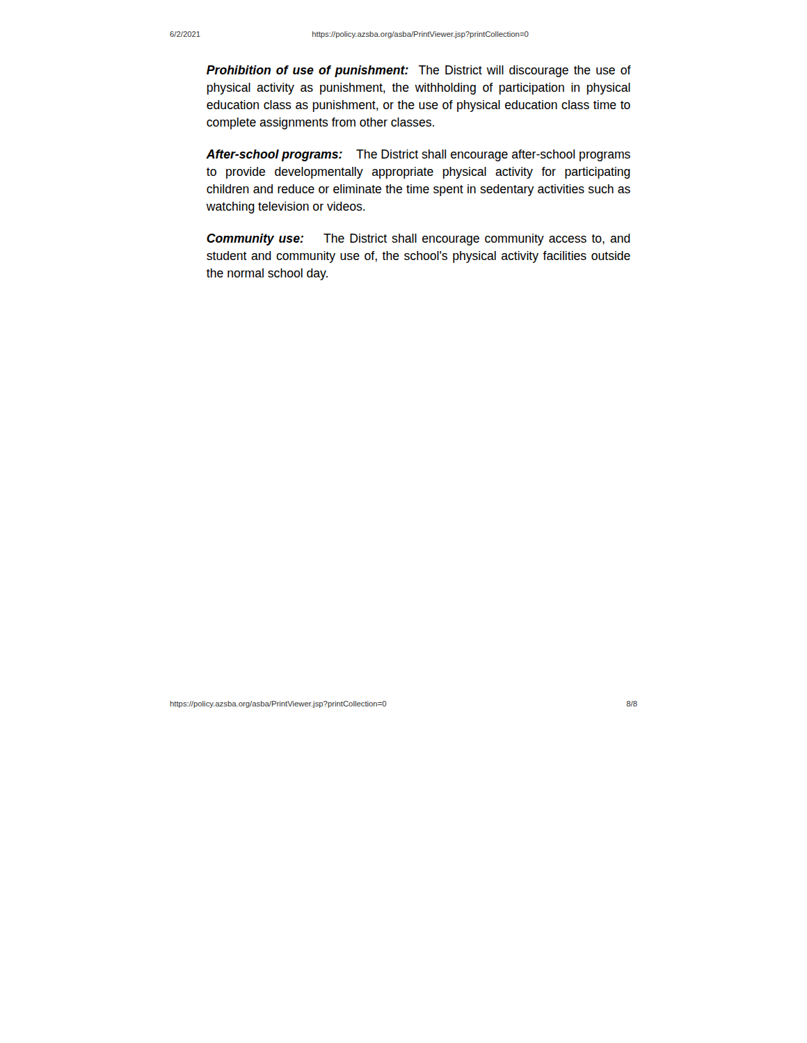6/2/2021 https://policy.azsba.org/asba/PrintViewer.jsp?printCollection=0
Prohibition of use of punishment: The District will discourage the use of physical activity as punishment, the withholding of participation in physical education class as punishment, or the use of physical education class time to complete assignments from other classes.
After-school programs: The District shall encourage after-school programs to provide developmentally appropriate physical activity for participating children and reduce or eliminate the time spent in sedentary activities such as watching television or videos.
Community use: The District shall encourage community access to, and student and community use of, the school's physical activity facilities outside the normal school day.
https://policy.azsba.org/asba/PrintViewer.jsp?printCollection=0 8/8